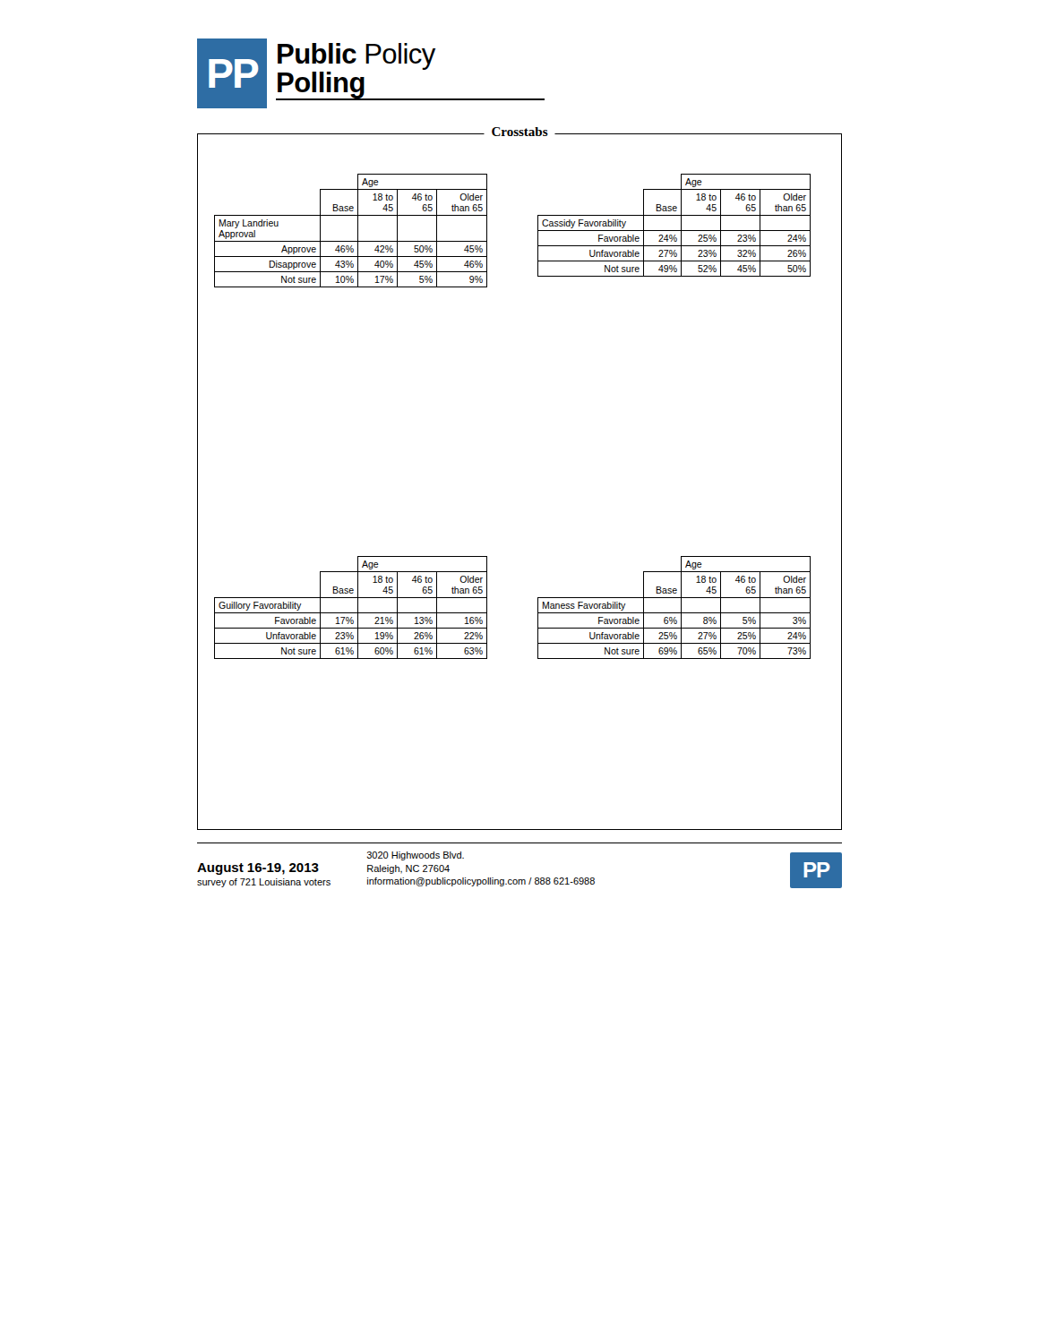PP
Public Policy
Polling
Crosstabs
| | | Age |
| | Base | 18 to 45 | 46 to 65 | Older than 65 |
| Mary Landrieu Approval | | | | |
| Approve | 46% | 42% | 50% | 45% |
| Disapprove | 43% | 40% | 45% | 46% |
| Not sure | 10% | 17% | 5% | 9% |
| | | Age |
| | Base | 18 to 45 | 46 to 65 | Older than 65 |
| Cassidy Favorability | | | | |
| Favorable | 24% | 25% | 23% | 24% |
| Unfavorable | 27% | 23% | 32% | 26% |
| Not sure | 49% | 52% | 45% | 50% |
| | | Age |
| | Base | 18 to 45 | 46 to 65 | Older than 65 |
| Guillory Favorability | | | | |
| Favorable | 17% | 21% | 13% | 16% |
| Unfavorable | 23% | 19% | 26% | 22% |
| Not sure | 61% | 60% | 61% | 63% |
| | | Age |
| | Base | 18 to 45 | 46 to 65 | Older than 65 |
| Maness Favorability | | | | |
| Favorable | 6% | 8% | 5% | 3% |
| Unfavorable | 25% | 27% | 25% | 24% |
| Not sure | 69% | 65% | 70% | 73% |
August 16-19, 2013
survey of 721 Louisiana voters
3020 Highwoods Blvd.
Raleigh, NC 27604
information@publicpolicypolling.com / 888 621-6988
PP